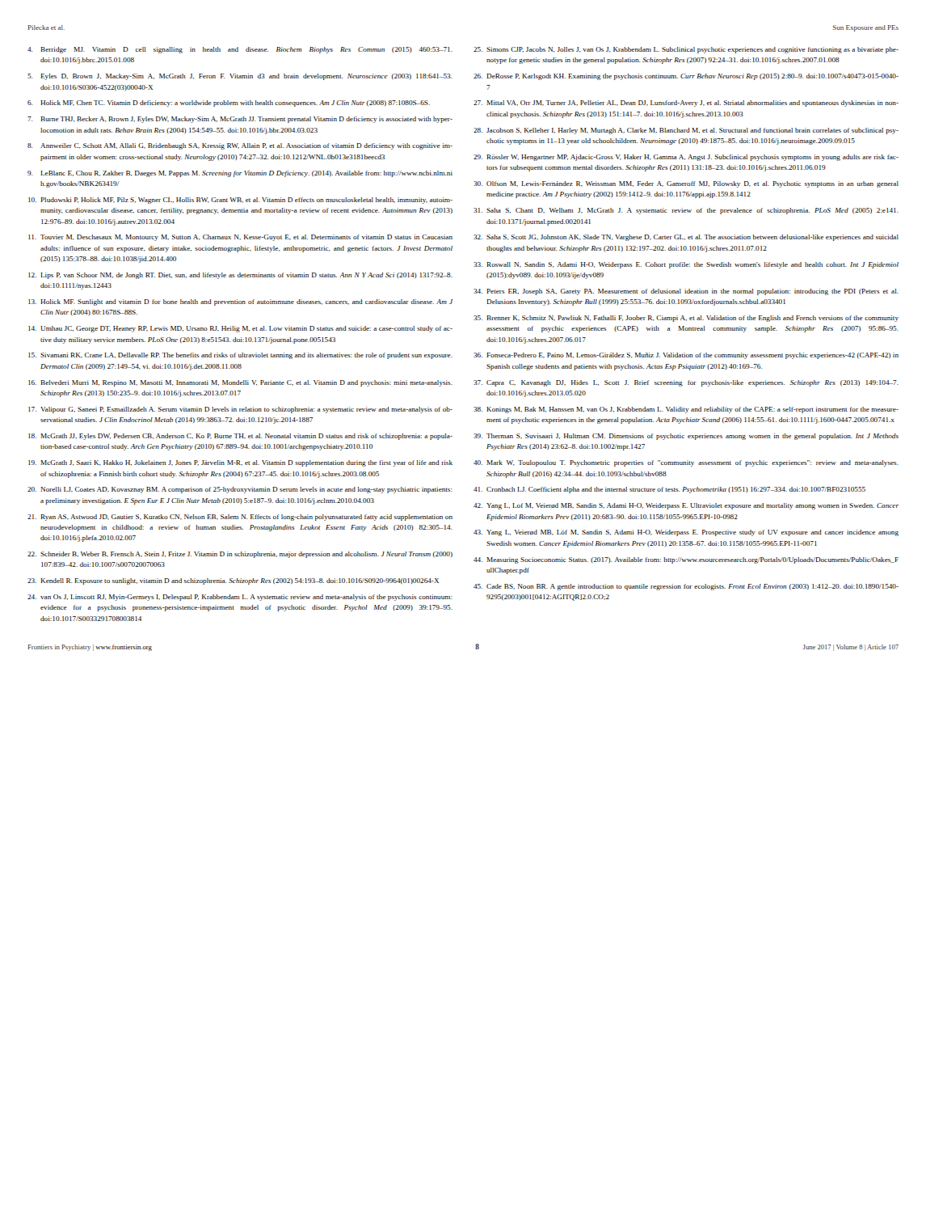Pilecka et al.
Sun Exposure and PEs
Berridge MJ. Vitamin D cell signalling in health and disease. Biochem Biophys Res Commun (2015) 460:53–71. doi:10.1016/j.bbrc.2015.01.008
Eyles D, Brown J, Mackay-Sim A, McGrath J, Feron F. Vitamin d3 and brain development. Neuroscience (2003) 118:641–53. doi:10.1016/S0306-4522(03)00040-X
Holick MF, Chen TC. Vitamin D deficiency: a worldwide problem with health consequences. Am J Clin Nutr (2008) 87:1080S–6S.
Burne THJ, Becker A, Brown J, Eyles DW, Mackay-Sim A, McGrath JJ. Transient prenatal Vitamin D deficiency is associated with hyperlocomotion in adult rats. Behav Brain Res (2004) 154:549–55. doi:10.1016/j.bbr.2004.03.023
Annweiler C, Schott AM, Allali G, Bridenbaugh SA, Kressig RW, Allain P, et al. Association of vitamin D deficiency with cognitive impairment in older women: cross-sectional study. Neurology (2010) 74:27–32. doi:10.1212/WNL.0b013e3181beecd3
LeBlanc E, Chou R, Zakher B, Daeges M, Pappas M. Screening for Vitamin D Deficiency. (2014). Available from: http://www.ncbi.nlm.nih.gov/books/NBK263419/
Pludowski P, Holick MF, Pilz S, Wagner CL, Hollis BW, Grant WB, et al. Vitamin D effects on musculoskeletal health, immunity, autoimmunity, cardiovascular disease, cancer, fertility, pregnancy, dementia and mortality-a review of recent evidence. Autoimmun Rev (2013) 12:976–89. doi:10.1016/j.autrev.2013.02.004
Touvier M, Deschasaux M, Montourcy M, Sutton A, Charnaux N, Kesse-Guyot E, et al. Determinants of vitamin D status in Caucasian adults: influence of sun exposure, dietary intake, sociodemographic, lifestyle, anthropometric, and genetic factors. J Invest Dermatol (2015) 135:378–88. doi:10.1038/jid.2014.400
Lips P, van Schoor NM, de Jongh RT. Diet, sun, and lifestyle as determinants of vitamin D status. Ann N Y Acad Sci (2014) 1317:92–8. doi:10.1111/nyas.12443
Holick MF. Sunlight and vitamin D for bone health and prevention of autoimmune diseases, cancers, and cardiovascular disease. Am J Clin Nutr (2004) 80:1678S–88S.
Umhau JC, George DT, Heaney RP, Lewis MD, Ursano RJ, Heilig M, et al. Low vitamin D status and suicide: a case-control study of active duty military service members. PLoS One (2013) 8:e51543. doi:10.1371/journal.pone.0051543
Sivamani RK, Crane LA, Dellavalle RP. The benefits and risks of ultraviolet tanning and its alternatives: the role of prudent sun exposure. Dermatol Clin (2009) 27:149–54, vi. doi:10.1016/j.det.2008.11.008
Belvederi Murri M, Respino M, Masotti M, Innamorati M, Mondelli V, Pariante C, et al. Vitamin D and psychosis: mini meta-analysis. Schizophr Res (2013) 150:235–9. doi:10.1016/j.schres.2013.07.017
Valipour G, Saneei P, Esmaillzadeh A. Serum vitamin D levels in relation to schizophrenia: a systematic review and meta-analysis of observational studies. J Clin Endocrinol Metab (2014) 99:3863–72. doi:10.1210/jc.2014-1887
McGrath JJ, Eyles DW, Pedersen CB, Anderson C, Ko P, Burne TH, et al. Neonatal vitamin D status and risk of schizophrenia: a population-based case-control study. Arch Gen Psychiatry (2010) 67:889–94. doi:10.1001/archgenpsychiatry.2010.110
McGrath J, Saari K, Hakko H, Jokelainen J, Jones P, Järvelin M-R, et al. Vitamin D supplementation during the first year of life and risk of schizophrenia: a Finnish birth cohort study. Schizophr Res (2004) 67:237–45. doi:10.1016/j.schres.2003.08.005
Norelli LJ, Coates AD, Kovasznay BM. A comparison of 25-hydroxyvitamin D serum levels in acute and long-stay psychiatric inpatients: a preliminary investigation. E Spen Eur E J Clin Nutr Metab (2010) 5:e187–9. doi:10.1016/j.eclnm.2010.04.003
Ryan AS, Astwood JD, Gautier S, Kuratko CN, Nelson EB, Salem N. Effects of long-chain polyunsaturated fatty acid supplementation on neurodevelopment in childhood: a review of human studies. Prostaglandins Leukot Essent Fatty Acids (2010) 82:305–14. doi:10.1016/j.plefa.2010.02.007
Schneider B, Weber B, Frensch A, Stein J, Fritze J. Vitamin D in schizophrenia, major depression and alcoholism. J Neural Transm (2000) 107:839–42. doi:10.1007/s007020070063
Kendell R. Exposure to sunlight, vitamin D and schizophrenia. Schizophr Res (2002) 54:193–8. doi:10.1016/S0920-9964(01)00264-X
van Os J, Linscott RJ, Myin-Germeys I, Delespaul P, Krabbendam L. A systematic review and meta-analysis of the psychosis continuum: evidence for a psychosis proneness-persistence-impairment model of psychotic disorder. Psychol Med (2009) 39:179–95. doi:10.1017/S0033291708003814
Simons CJP, Jacobs N, Jolles J, van Os J, Krabbendam L. Subclinical psychotic experiences and cognitive functioning as a bivariate phenotype for genetic studies in the general population. Schizophr Res (2007) 92:24–31. doi:10.1016/j.schres.2007.01.008
DeRosse P, Karlsgodt KH. Examining the psychosis continuum. Curr Behav Neurosci Rep (2015) 2:80–9. doi:10.1007/s40473-015-0040-7
Mittal VA, Orr JM, Turner JA, Pelletier AL, Dean DJ, Lunsford-Avery J, et al. Striatal abnormalities and spontaneous dyskinesias in non-clinical psychosis. Schizophr Res (2013) 151:141–7. doi:10.1016/j.schres.2013.10.003
Jacobson S, Kelleher I, Harley M, Murtagh A, Clarke M, Blanchard M, et al. Structural and functional brain correlates of subclinical psychotic symptoms in 11–13 year old schoolchildren. Neuroimage (2010) 49:1875–85. doi:10.1016/j.neuroimage.2009.09.015
Rössler W, Hengartner MP, Ajdacic-Gross V, Haker H, Gamma A, Angst J. Subclinical psychosis symptoms in young adults are risk factors for subsequent common mental disorders. Schizophr Res (2011) 131:18–23. doi:10.1016/j.schres.2011.06.019
Olfson M, Lewis-Fernández R, Weissman MM, Feder A, Gameroff MJ, Pilowsky D, et al. Psychotic symptoms in an urban general medicine practice. Am J Psychiatry (2002) 159:1412–9. doi:10.1176/appi.ajp.159.8.1412
Saha S, Chant D, Welham J, McGrath J. A systematic review of the prevalence of schizophrenia. PLoS Med (2005) 2:e141. doi:10.1371/journal.pmed.0020141
Saha S, Scott JG, Johnston AK, Slade TN, Varghese D, Carter GL, et al. The association between delusional-like experiences and suicidal thoughts and behaviour. Schizophr Res (2011) 132:197–202. doi:10.1016/j.schres.2011.07.012
Roswall N, Sandin S, Adami H-O, Weiderpass E. Cohort profile: the Swedish women's lifestyle and health cohort. Int J Epidemiol (2015):dyv089. doi:10.1093/ije/dyv089
Peters ER, Joseph SA, Garety PA. Measurement of delusional ideation in the normal population: introducing the PDI (Peters et al. Delusions Inventory). Schizophr Bull (1999) 25:553–76. doi:10.1093/oxfordjournals.schbul.a033401
Brenner K, Schmitz N, Pawliuk N, Fathalli F, Joober R, Ciampi A, et al. Validation of the English and French versions of the community assessment of psychic experiences (CAPE) with a Montreal community sample. Schizophr Res (2007) 95:86–95. doi:10.1016/j.schres.2007.06.017
Fonseca-Pedrero E, Paino M, Lemos-Giráldez S, Muñiz J. Validation of the community assessment psychic experiences-42 (CAPE-42) in Spanish college students and patients with psychosis. Actas Esp Psiquiatr (2012) 40:169–76.
Capra C, Kavanagh DJ, Hides L, Scott J. Brief screening for psychosis-like experiences. Schizophr Res (2013) 149:104–7. doi:10.1016/j.schres.2013.05.020
Konings M, Bak M, Hanssen M, van Os J, Krabbendam L. Validity and reliability of the CAPE: a self-report instrument for the measurement of psychotic experiences in the general population. Acta Psychiatr Scand (2006) 114:55–61. doi:10.1111/j.1600-0447.2005.00741.x
Therman S, Suvisaari J, Hultman CM. Dimensions of psychotic experiences among women in the general population. Int J Methods Psychiatr Res (2014) 23:62–8. doi:10.1002/mpr.1427
Mark W, Toulopoulou T. Psychometric properties of "community assessment of psychic experiences": review and meta-analyses. Schizophr Bull (2016) 42:34–44. doi:10.1093/schbul/sbv088
Cronbach LJ. Coefficient alpha and the internal structure of tests. Psychometrika (1951) 16:297–334. doi:10.1007/BF02310555
Yang L, Lof M, Veierød MB, Sandin S, Adami H-O, Weiderpass E. Ultraviolet exposure and mortality among women in Sweden. Cancer Epidemiol Biomarkers Prev (2011) 20:683–90. doi:10.1158/1055-9965.EPI-10-0982
Yang L, Veierød MB, Löf M, Sandin S, Adami H-O, Weiderpass E. Prospective study of UV exposure and cancer incidence among Swedish women. Cancer Epidemiol Biomarkers Prev (2011) 20:1358–67. doi:10.1158/1055-9965.EPI-11-0071
Measuring Socioeconomic Status. (2017). Available from: http://www.esourceresearch.org/Portals/0/Uploads/Documents/Public/Oakes_FullChapter.pdf
Cade BS, Noon BR. A gentle introduction to quantile regression for ecologists. Front Ecol Environ (2003) 1:412–20. doi:10.1890/1540-9295(2003)001[0412:AGITQR]2.0.CO;2
Frontiers in Psychiatry | www.frontiersin.org
8
June 2017 | Volume 8 | Article 107